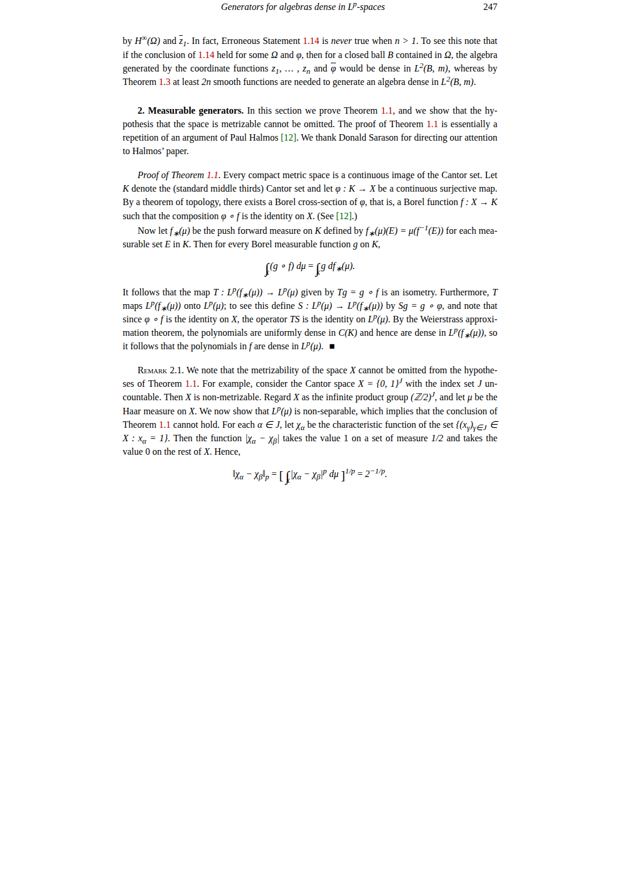Generators for algebras dense in Lp-spaces 247
by H∞(Ω) and z1. In fact, Erroneous Statement 1.14 is never true when n > 1. To see this note that if the conclusion of 1.14 held for some Ω and φ, then for a closed ball B contained in Ω, the algebra generated by the coordinate functions z1, … , zn and φ would be dense in L2(B, m), whereas by Theorem 1.3 at least 2n smooth functions are needed to generate an algebra dense in L2(B, m).
2. Measurable generators. In this section we prove Theorem 1.1, and we show that the hypothesis that the space is metrizable cannot be omitted. The proof of Theorem 1.1 is essentially a repetition of an argument of Paul Halmos [12]. We thank Donald Sarason for directing our attention to Halmos’ paper.
Proof of Theorem 1.1. Every compact metric space is a continuous image of the Cantor set. Let K denote the (standard middle thirds) Cantor set and let φ : K → X be a continuous surjective map. By a theorem of topology, there exists a Borel cross-section of φ, that is, a Borel function f : X → K such that the composition φ ∘ f is the identity on X. (See [12].)
Now let f∗(μ) be the push forward measure on K defined by f∗(μ)(E) = μ(f−1(E)) for each measurable set E in K. Then for every Borel measurable function g on K,
∫X(g ∘ f) dμ = ∫Kg df∗(μ).
It follows that the map T : Lp(f∗(μ)) → Lp(μ) given by Tg = g ∘ f is an isometry. Furthermore, T maps Lp(f∗(μ)) onto Lp(μ); to see this define S : Lp(μ) → Lp(f∗(μ)) by Sg = g ∘ φ, and note that since φ ∘ f is the identity on X, the operator TS is the identity on Lp(μ). By the Weierstrass approximation theorem, the polynomials are uniformly dense in C(K) and hence are dense in Lp(f∗(μ)), so it follows that the polynomials in f are dense in Lp(μ). ■
Remark 2.1. We note that the metrizability of the space X cannot be omitted from the hypotheses of Theorem 1.1. For example, consider the Cantor space X = {0, 1}J with the index set J uncountable. Then X is non-metrizable. Regard X as the infinite product group (ℤ/2)J, and let μ be the Haar measure on X. We now show that Lp(μ) is non-separable, which implies that the conclusion of Theorem 1.1 cannot hold. For each α ∈ J, let χα be the characteristic function of the set {(xγ)γ∈J ∈ X : xα = 1}. Then the function |χα − χβ| takes the value 1 on a set of measure 1/2 and takes the value 0 on the rest of X. Hence,
‖χα − χβ‖p = [ ∫X|χα − χβ|p dμ ]1/p = 2−1/p.